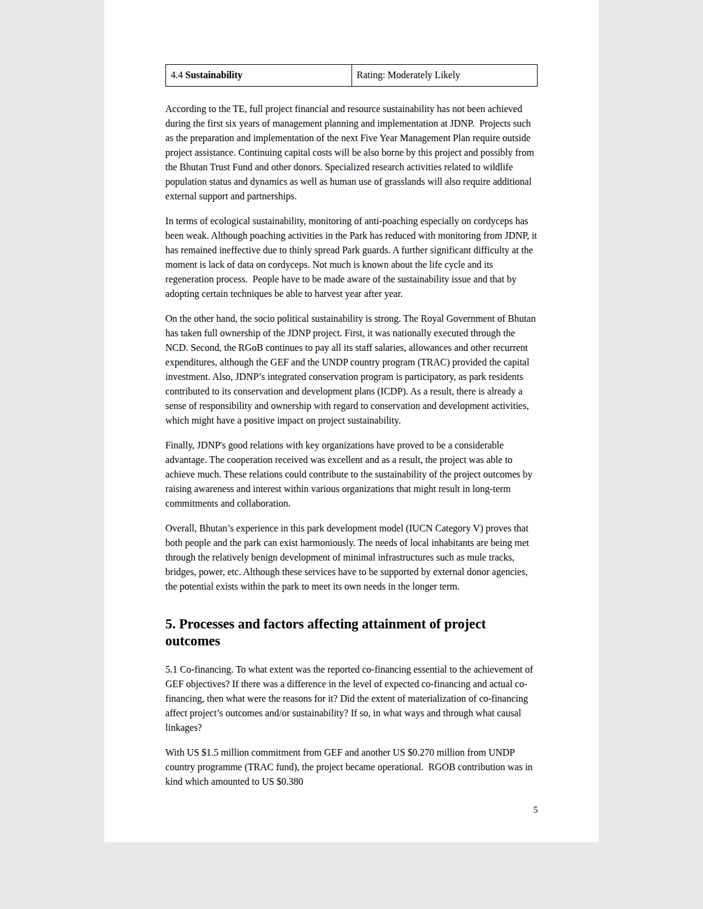| 4.4 Sustainability | Rating: Moderately Likely |
According to the TE, full project financial and resource sustainability has not been achieved during the first six years of management planning and implementation at JDNP. Projects such as the preparation and implementation of the next Five Year Management Plan require outside project assistance. Continuing capital costs will be also borne by this project and possibly from the Bhutan Trust Fund and other donors. Specialized research activities related to wildlife population status and dynamics as well as human use of grasslands will also require additional external support and partnerships.
In terms of ecological sustainability, monitoring of anti-poaching especially on cordyceps has been weak. Although poaching activities in the Park has reduced with monitoring from JDNP, it has remained ineffective due to thinly spread Park guards. A further significant difficulty at the moment is lack of data on cordyceps. Not much is known about the life cycle and its regeneration process. People have to be made aware of the sustainability issue and that by adopting certain techniques be able to harvest year after year.
On the other hand, the socio political sustainability is strong. The Royal Government of Bhutan has taken full ownership of the JDNP project. First, it was nationally executed through the NCD. Second, the RGoB continues to pay all its staff salaries, allowances and other recurrent expenditures, although the GEF and the UNDP country program (TRAC) provided the capital investment. Also, JDNP’s integrated conservation program is participatory, as park residents contributed to its conservation and development plans (ICDP). As a result, there is already a sense of responsibility and ownership with regard to conservation and development activities, which might have a positive impact on project sustainability.
Finally, JDNP's good relations with key organizations have proved to be a considerable advantage. The cooperation received was excellent and as a result, the project was able to achieve much. These relations could contribute to the sustainability of the project outcomes by raising awareness and interest within various organizations that might result in long-term commitments and collaboration.
Overall, Bhutan’s experience in this park development model (IUCN Category V) proves that both people and the park can exist harmoniously. The needs of local inhabitants are being met through the relatively benign development of minimal infrastructures such as mule tracks, bridges, power, etc. Although these services have to be supported by external donor agencies, the potential exists within the park to meet its own needs in the longer term.
5. Processes and factors affecting attainment of project outcomes
5.1 Co-financing. To what extent was the reported co-financing essential to the achievement of GEF objectives? If there was a difference in the level of expected co-financing and actual co-financing, then what were the reasons for it? Did the extent of materialization of co-financing affect project’s outcomes and/or sustainability? If so, in what ways and through what causal linkages?
With US $1.5 million commitment from GEF and another US $0.270 million from UNDP country programme (TRAC fund), the project became operational. RGOB contribution was in kind which amounted to US $0.380
5